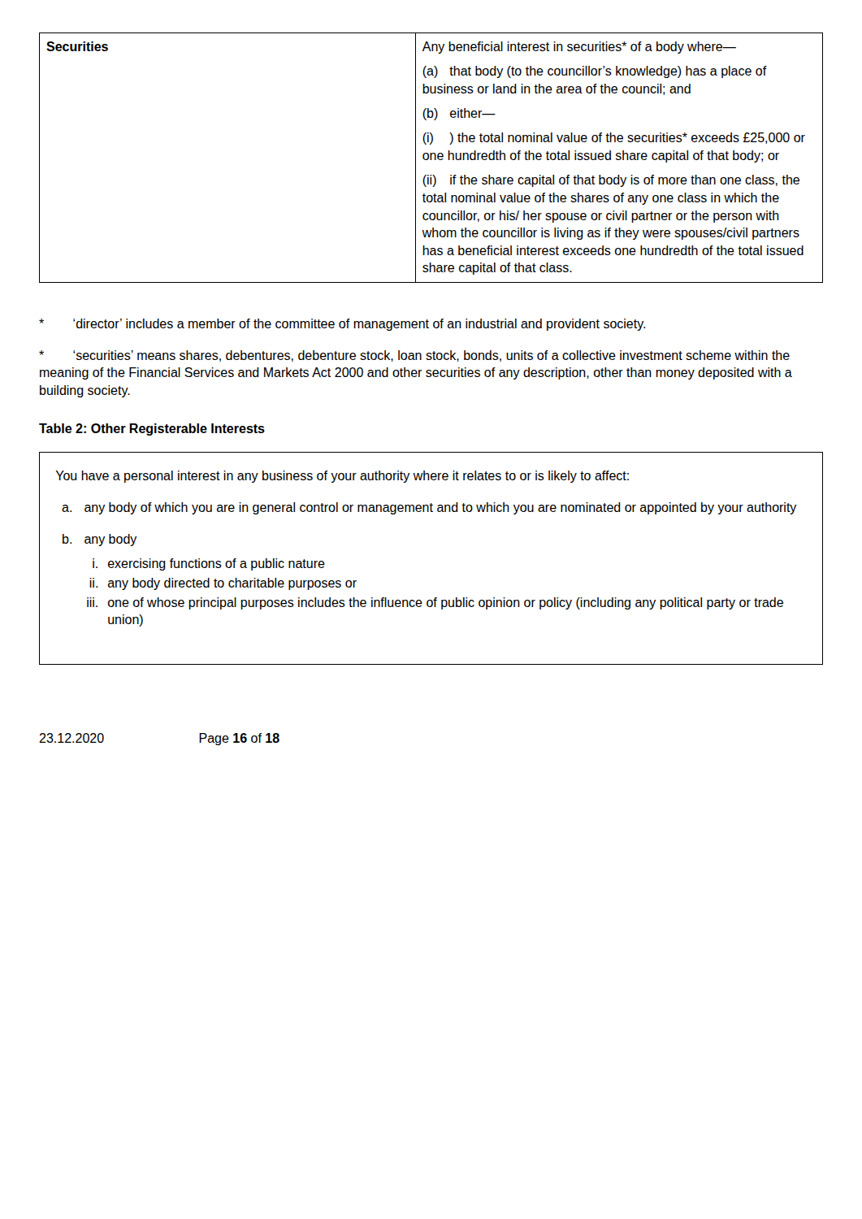| Securities | Any beneficial interest in securities* of a body where— (a) that body (to the councillor’s knowledge) has a place of business or land in the area of the council; and (b) either— (i) ) the total nominal value of the securities* exceeds £25,000 or one hundredth of the total issued share capital of that body; or (ii) if the share capital of that body is of more than one class, the total nominal value of the shares of any one class in which the councillor, or his/ her spouse or civil partner or the person with whom the councillor is living as if they were spouses/civil partners has a beneficial interest exceeds one hundredth of the total issued share capital of that class. |
*‘director’ includes a member of the committee of management of an industrial and provident society.
*‘securities’ means shares, debentures, debenture stock, loan stock, bonds, units of a collective investment scheme within the meaning of the Financial Services and Markets Act 2000 and other securities of any description, other than money deposited with a building society.
Table 2: Other Registerable Interests
You have a personal interest in any business of your authority where it relates to or is likely to affect:
any body of which you are in general control or management and to which you are nominated or appointed by your authority
any body
exercising functions of a public nature
any body directed to charitable purposes or
one of whose principal purposes includes the influence of public opinion or policy (including any political party or trade union)
23.12.2020 Page 16 of 18